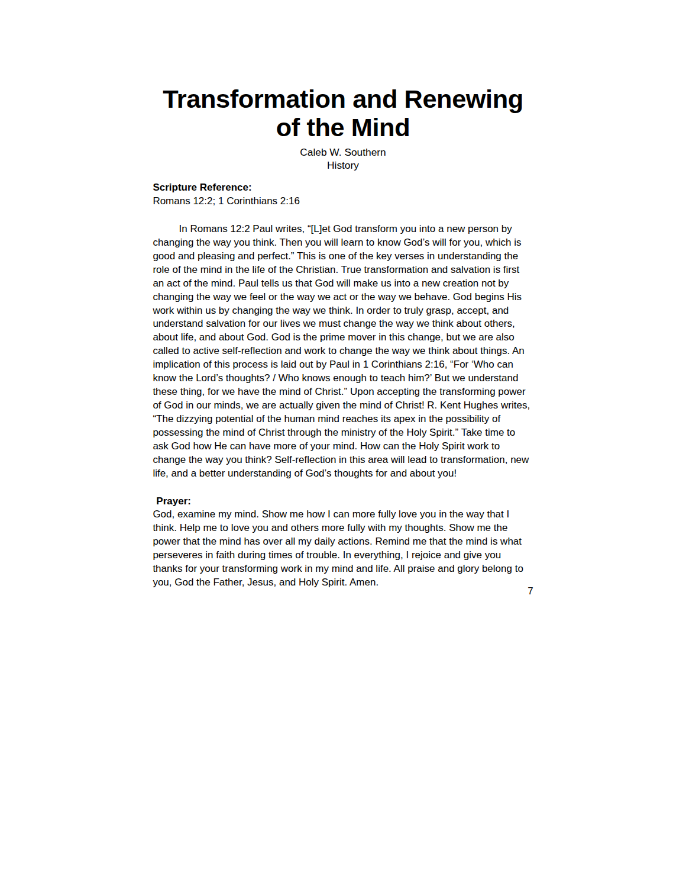Transformation and Renewing of the Mind
Caleb W. Southern History
Scripture Reference:
Romans 12:2; 1 Corinthians 2:16
In Romans 12:2 Paul writes, “[L]et God transform you into a new person by changing the way you think. Then you will learn to know God’s will for you, which is good and pleasing and perfect.” This is one of the key verses in understanding the role of the mind in the life of the Christian. True transformation and salvation is first an act of the mind. Paul tells us that God will make us into a new creation not by changing the way we feel or the way we act or the way we behave. God begins His work within us by changing the way we think. In order to truly grasp, accept, and understand salvation for our lives we must change the way we think about others, about life, and about God. God is the prime mover in this change, but we are also called to active self-reflection and work to change the way we think about things. An implication of this process is laid out by Paul in 1 Corinthians 2:16, “For ‘Who can know the Lord’s thoughts? / Who knows enough to teach him?’ But we understand these thing, for we have the mind of Christ.” Upon accepting the transforming power of God in our minds, we are actually given the mind of Christ! R. Kent Hughes writes, “The dizzying potential of the human mind reaches its apex in the possibility of possessing the mind of Christ through the ministry of the Holy Spirit.” Take time to ask God how He can have more of your mind. How can the Holy Spirit work to change the way you think? Self-reflection in this area will lead to transformation, new life, and a better understanding of God’s thoughts for and about you!
Prayer:
God, examine my mind. Show me how I can more fully love you in the way that I think. Help me to love you and others more fully with my thoughts. Show me the power that the mind has over all my daily actions. Remind me that the mind is what perseveres in faith during times of trouble. In everything, I rejoice and give you thanks for your transforming work in my mind and life. All praise and glory belong to you, God the Father, Jesus, and Holy Spirit. Amen.
7